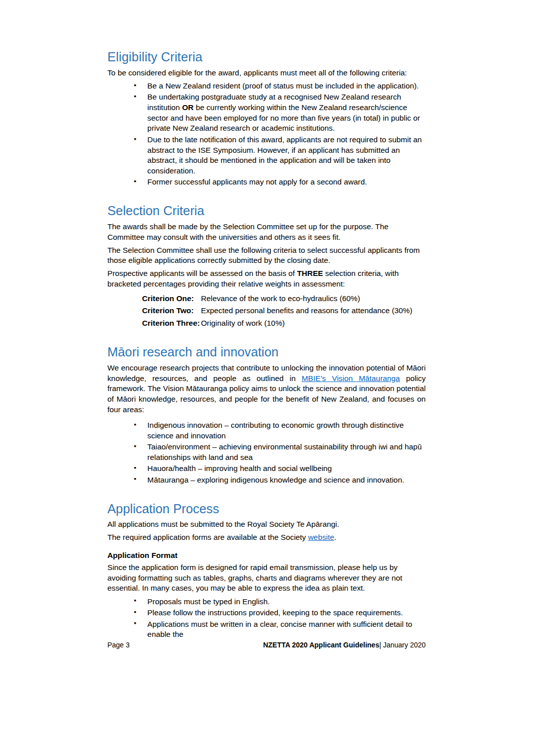Eligibility Criteria
To be considered eligible for the award, applicants must meet all of the following criteria:
Be a New Zealand resident (proof of status must be included in the application).
Be undertaking postgraduate study at a recognised New Zealand research institution OR be currently working within the New Zealand research/science sector and have been employed for no more than five years (in total) in public or private New Zealand research or academic institutions.
Due to the late notification of this award, applicants are not required to submit an abstract to the ISE Symposium. However, if an applicant has submitted an abstract, it should be mentioned in the application and will be taken into consideration.
Former successful applicants may not apply for a second award.
Selection Criteria
The awards shall be made by the Selection Committee set up for the purpose. The Committee may consult with the universities and others as it sees fit.
The Selection Committee shall use the following criteria to select successful applicants from those eligible applications correctly submitted by the closing date.
Prospective applicants will be assessed on the basis of THREE selection criteria, with bracketed percentages providing their relative weights in assessment:
Criterion One: Relevance of the work to eco-hydraulics (60%)
Criterion Two: Expected personal benefits and reasons for attendance (30%)
Criterion Three: Originality of work (10%)
Māori research and innovation
We encourage research projects that contribute to unlocking the innovation potential of Māori knowledge, resources, and people as outlined in MBIE’s Vision Mātauranga policy framework. The Vision Mātauranga policy aims to unlock the science and innovation potential of Māori knowledge, resources, and people for the benefit of New Zealand, and focuses on four areas:
Indigenous innovation – contributing to economic growth through distinctive science and innovation
Taiao/environment – achieving environmental sustainability through iwi and hapū relationships with land and sea
Hauora/health – improving health and social wellbeing
Mātauranga – exploring indigenous knowledge and science and innovation.
Application Process
All applications must be submitted to the Royal Society Te Apārangi.
The required application forms are available at the Society website.
Application Format
Since the application form is designed for rapid email transmission, please help us by avoiding formatting such as tables, graphs, charts and diagrams wherever they are not essential. In many cases, you may be able to express the idea as plain text.
Proposals must be typed in English.
Please follow the instructions provided, keeping to the space requirements.
Applications must be written in a clear, concise manner with sufficient detail to enable the
Page 3
NZETTA 2020 Applicant Guidelines| January 2020